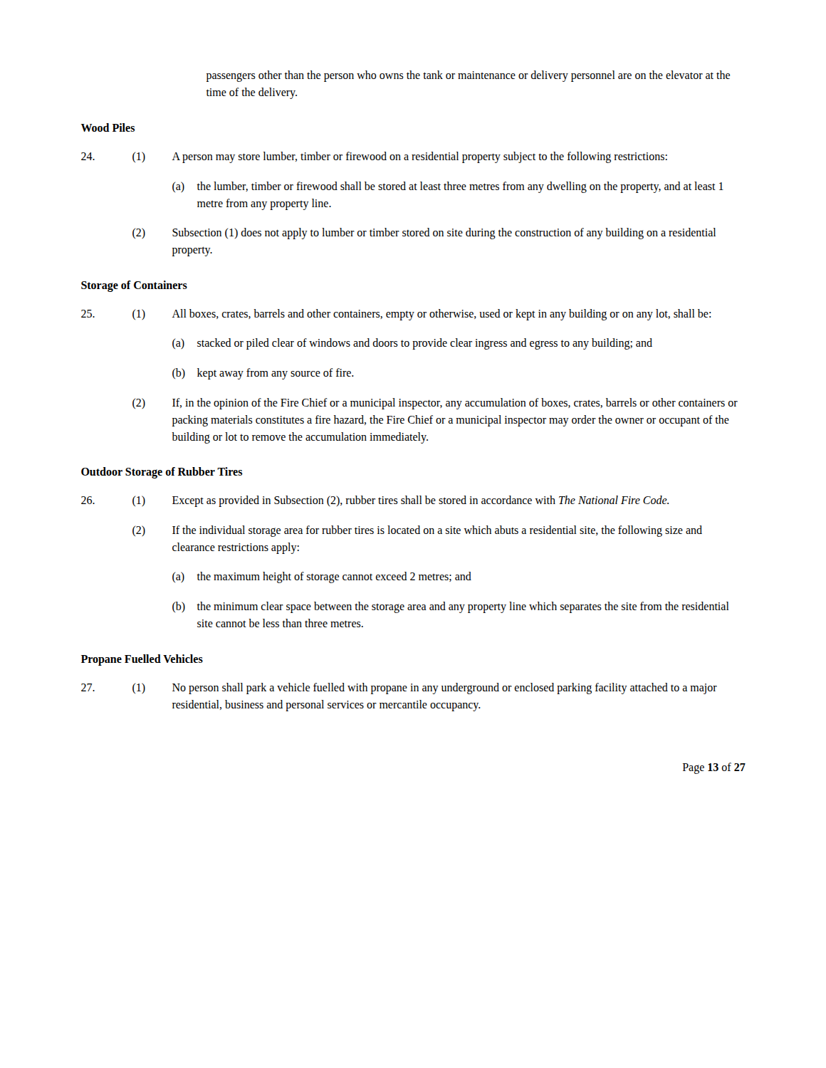passengers other than the person who owns the tank or maintenance or delivery personnel are on the elevator at the time of the delivery.
Wood Piles
24.
(1)
A person may store lumber, timber or firewood on a residential property subject to the following restrictions:
(a)
the lumber, timber or firewood shall be stored at least three metres from any dwelling on the property, and at least 1 metre from any property line.
(2)
Subsection (1) does not apply to lumber or timber stored on site during the construction of any building on a residential property.
Storage of Containers
25.
(1)
All boxes, crates, barrels and other containers, empty or otherwise, used or kept in any building or on any lot, shall be:
(a)
stacked or piled clear of windows and doors to provide clear ingress and egress to any building; and
(b)
kept away from any source of fire.
(2)
If, in the opinion of the Fire Chief or a municipal inspector, any accumulation of boxes, crates, barrels or other containers or packing materials constitutes a fire hazard, the Fire Chief or a municipal inspector may order the owner or occupant of the building or lot to remove the accumulation immediately.
Outdoor Storage of Rubber Tires
26.
(1)
Except as provided in Subsection (2), rubber tires shall be stored in accordance with The National Fire Code.
(2)
If the individual storage area for rubber tires is located on a site which abuts a residential site, the following size and clearance restrictions apply:
(a)
the maximum height of storage cannot exceed 2 metres; and
(b)
the minimum clear space between the storage area and any property line which separates the site from the residential site cannot be less than three metres.
Propane Fuelled Vehicles
27.
(1)
No person shall park a vehicle fuelled with propane in any underground or enclosed parking facility attached to a major residential, business and personal services or mercantile occupancy.
Page 13 of 27